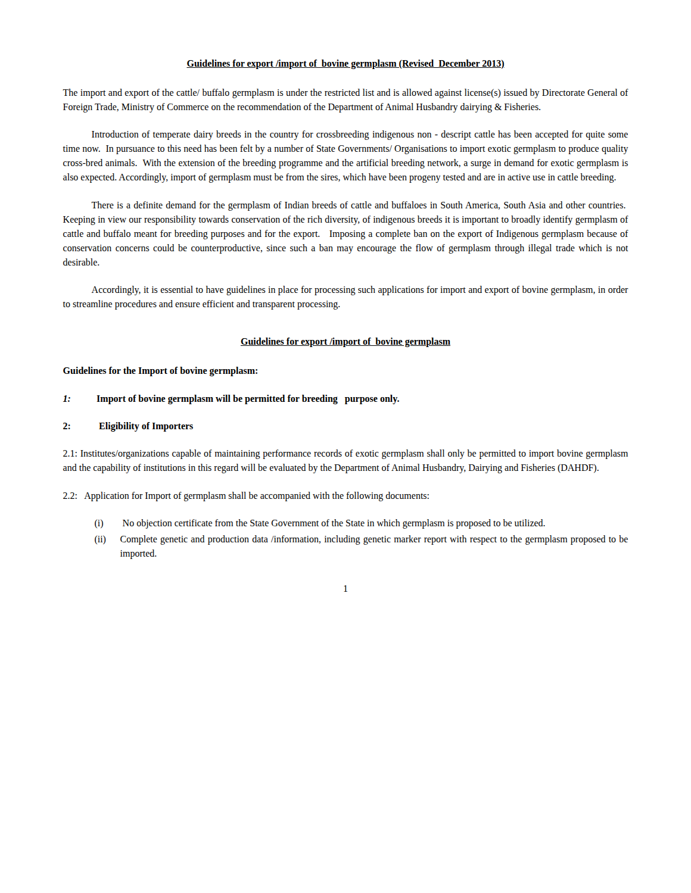Guidelines for export /import of bovine germplasm (Revised December 2013)
The import and export of the cattle/ buffalo germplasm is under the restricted list and is allowed against license(s) issued by Directorate General of Foreign Trade, Ministry of Commerce on the recommendation of the Department of Animal Husbandry dairying & Fisheries.
Introduction of temperate dairy breeds in the country for crossbreeding indigenous non - descript cattle has been accepted for quite some time now. In pursuance to this need has been felt by a number of State Governments/ Organisations to import exotic germplasm to produce quality cross-bred animals. With the extension of the breeding programme and the artificial breeding network, a surge in demand for exotic germplasm is also expected. Accordingly, import of germplasm must be from the sires, which have been progeny tested and are in active use in cattle breeding.
There is a definite demand for the germplasm of Indian breeds of cattle and buffaloes in South America, South Asia and other countries. Keeping in view our responsibility towards conservation of the rich diversity, of indigenous breeds it is important to broadly identify germplasm of cattle and buffalo meant for breeding purposes and for the export. Imposing a complete ban on the export of Indigenous germplasm because of conservation concerns could be counterproductive, since such a ban may encourage the flow of germplasm through illegal trade which is not desirable.
Accordingly, it is essential to have guidelines in place for processing such applications for import and export of bovine germplasm, in order to streamline procedures and ensure efficient and transparent processing.
Guidelines for export /import of bovine germplasm
Guidelines for the Import of bovine germplasm:
1: Import of bovine germplasm will be permitted for breeding purpose only.
2: Eligibility of Importers
2.1: Institutes/organizations capable of maintaining performance records of exotic germplasm shall only be permitted to import bovine germplasm and the capability of institutions in this regard will be evaluated by the Department of Animal Husbandry, Dairying and Fisheries (DAHDF).
2.2: Application for Import of germplasm shall be accompanied with the following documents:
(i) No objection certificate from the State Government of the State in which germplasm is proposed to be utilized.
(ii) Complete genetic and production data /information, including genetic marker report with respect to the germplasm proposed to be imported.
1